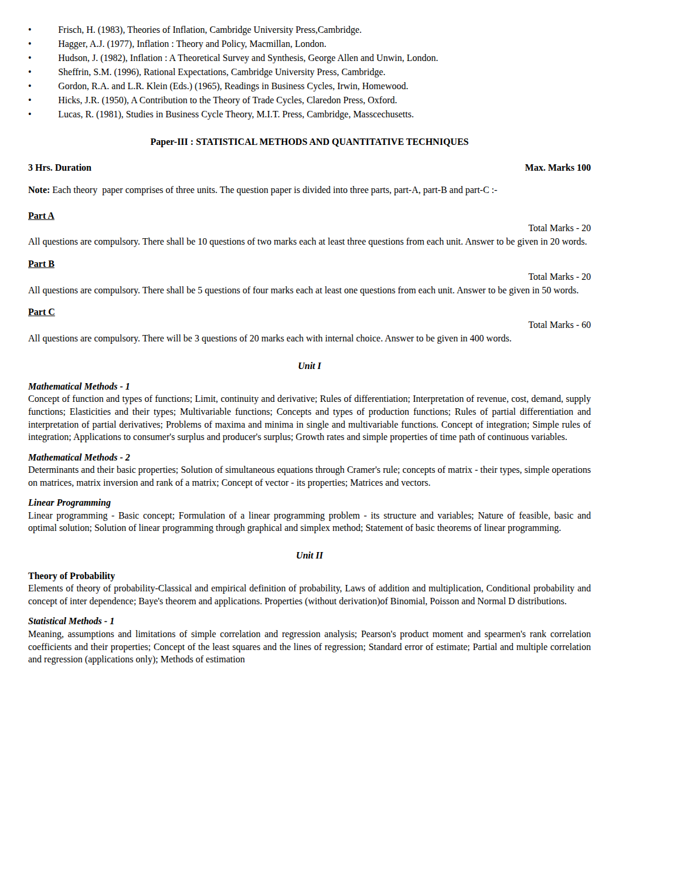•Frisch, H. (1983), Theories of Inflation, Cambridge University Press,Cambridge.
•Hagger, A.J. (1977), Inflation : Theory and Policy, Macmillan, London.
•Hudson, J. (1982), Inflation : A Theoretical Survey and Synthesis, George Allen and Unwin, London.
•Sheffrin, S.M. (1996), Rational Expectations, Cambridge University Press, Cambridge.
•Gordon, R.A. and L.R. Klein (Eds.) (1965), Readings in Business Cycles, Irwin, Homewood.
•Hicks, J.R. (1950), A Contribution to the Theory of Trade Cycles, Claredon Press, Oxford.
•Lucas, R. (1981), Studies in Business Cycle Theory, M.I.T. Press, Cambridge, Masscechusetts.
Paper-III : STATISTICAL METHODS AND QUANTITATIVE TECHNIQUES
3 Hrs. Duration Max. Marks 100
Note: Each theory paper comprises of three units. The question paper is divided into three parts, part-A, part-B and part-C :-
Part A
Total Marks - 20
All questions are compulsory. There shall be 10 questions of two marks each at least three questions from each unit. Answer to be given in 20 words.
Part B
Total Marks - 20
All questions are compulsory. There shall be 5 questions of four marks each at least one questions from each unit. Answer to be given in 50 words.
Part C
Total Marks - 60
All questions are compulsory. There will be 3 questions of 20 marks each with internal choice. Answer to be given in 400 words.
Unit I
Mathematical Methods - 1
Concept of function and types of functions; Limit, continuity and derivative; Rules of differentiation; Interpretation of revenue, cost, demand, supply functions; Elasticities and their types; Multivariable functions; Concepts and types of production functions; Rules of partial differentiation and interpretation of partial derivatives; Problems of maxima and minima in single and multivariable functions. Concept of integration; Simple rules of integration; Applications to consumer's surplus and producer's surplus; Growth rates and simple properties of time path of continuous variables.
Mathematical Methods - 2
Determinants and their basic properties; Solution of simultaneous equations through Cramer's rule; concepts of matrix - their types, simple operations on matrices, matrix inversion and rank of a matrix; Concept of vector - its properties; Matrices and vectors.
Linear Programming
Linear programming - Basic concept; Formulation of a linear programming problem - its structure and variables; Nature of feasible, basic and optimal solution; Solution of linear programming through graphical and simplex method; Statement of basic theorems of linear programming.
Unit II
Theory of Probability
Elements of theory of probability-Classical and empirical definition of probability, Laws of addition and multiplication, Conditional probability and concept of inter dependence; Baye's theorem and applications. Properties (without derivation)of Binomial, Poisson and Normal D distributions.
Statistical Methods - 1
Meaning, assumptions and limitations of simple correlation and regression analysis; Pearson's product moment and spearmen's rank correlation coefficients and their properties; Concept of the least squares and the lines of regression; Standard error of estimate; Partial and multiple correlation and regression (applications only); Methods of estimation